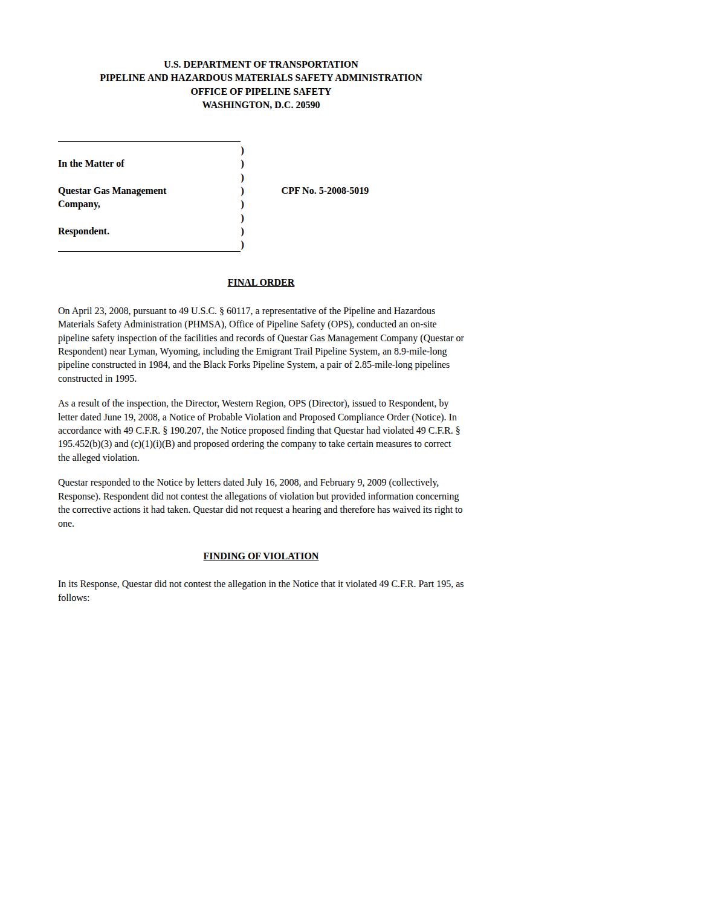U.S. DEPARTMENT OF TRANSPORTATION
PIPELINE AND HAZARDOUS MATERIALS SAFETY ADMINISTRATION
OFFICE OF PIPELINE SAFETY
WASHINGTON, D.C. 20590
| | ) | |
| In the Matter of | ) | |
| | ) | |
| Questar Gas Management | ) | CPF No. 5-2008-5019 |
| Company, | ) | |
| | ) | |
| Respondent. | ) | |
| | ) | |
FINAL ORDER
On April 23, 2008, pursuant to 49 U.S.C. § 60117, a representative of the Pipeline and Hazardous Materials Safety Administration (PHMSA), Office of Pipeline Safety (OPS), conducted an on-site pipeline safety inspection of the facilities and records of Questar Gas Management Company (Questar or Respondent) near Lyman, Wyoming, including the Emigrant Trail Pipeline System, an 8.9-mile-long pipeline constructed in 1984, and the Black Forks Pipeline System, a pair of 2.85-mile-long pipelines constructed in 1995.
As a result of the inspection, the Director, Western Region, OPS (Director), issued to Respondent, by letter dated June 19, 2008, a Notice of Probable Violation and Proposed Compliance Order (Notice). In accordance with 49 C.F.R. § 190.207, the Notice proposed finding that Questar had violated 49 C.F.R. § 195.452(b)(3) and (c)(1)(i)(B) and proposed ordering the company to take certain measures to correct the alleged violation.
Questar responded to the Notice by letters dated July 16, 2008, and February 9, 2009 (collectively, Response). Respondent did not contest the allegations of violation but provided information concerning the corrective actions it had taken. Questar did not request a hearing and therefore has waived its right to one.
FINDING OF VIOLATION
In its Response, Questar did not contest the allegation in the Notice that it violated 49 C.F.R. Part 195, as follows: